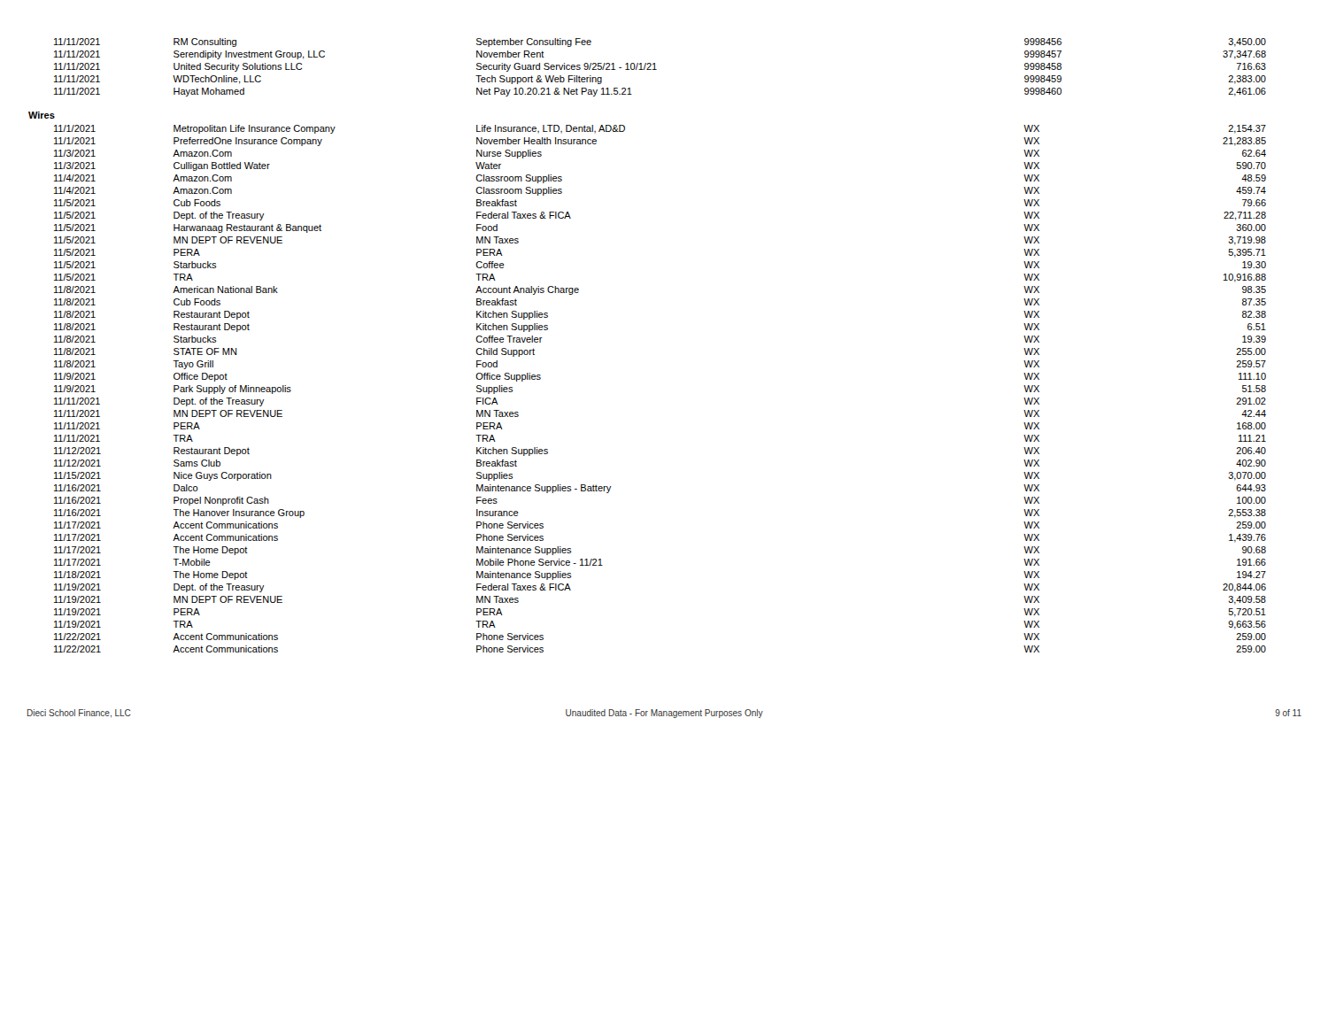| 11/11/2021 | RM Consulting | September Consulting Fee | 9998456 | 3,450.00 |
| 11/11/2021 | Serendipity Investment Group, LLC | November Rent | 9998457 | 37,347.68 |
| 11/11/2021 | United Security Solutions LLC | Security Guard Services 9/25/21 - 10/1/21 | 9998458 | 716.63 |
| 11/11/2021 | WDTechOnline, LLC | Tech Support & Web Filtering | 9998459 | 2,383.00 |
| 11/11/2021 | Hayat Mohamed | Net Pay 10.20.21 & Net Pay 11.5.21 | 9998460 | 2,461.06 |
| Wires |
| 11/1/2021 | Metropolitan Life Insurance Company | Life Insurance, LTD, Dental, AD&D | WX | 2,154.37 |
| 11/1/2021 | PreferredOne Insurance Company | November Health Insurance | WX | 21,283.85 |
| 11/3/2021 | Amazon.Com | Nurse Supplies | WX | 62.64 |
| 11/3/2021 | Culligan Bottled Water | Water | WX | 590.70 |
| 11/4/2021 | Amazon.Com | Classroom Supplies | WX | 48.59 |
| 11/4/2021 | Amazon.Com | Classroom Supplies | WX | 459.74 |
| 11/5/2021 | Cub Foods | Breakfast | WX | 79.66 |
| 11/5/2021 | Dept. of the Treasury | Federal Taxes & FICA | WX | 22,711.28 |
| 11/5/2021 | Harwanaag Restaurant & Banquet | Food | WX | 360.00 |
| 11/5/2021 | MN DEPT OF REVENUE | MN Taxes | WX | 3,719.98 |
| 11/5/2021 | PERA | PERA | WX | 5,395.71 |
| 11/5/2021 | Starbucks | Coffee | WX | 19.30 |
| 11/5/2021 | TRA | TRA | WX | 10,916.88 |
| 11/8/2021 | American National Bank | Account Analyis Charge | WX | 98.35 |
| 11/8/2021 | Cub Foods | Breakfast | WX | 87.35 |
| 11/8/2021 | Restaurant Depot | Kitchen Supplies | WX | 82.38 |
| 11/8/2021 | Restaurant Depot | Kitchen Supplies | WX | 6.51 |
| 11/8/2021 | Starbucks | Coffee Traveler | WX | 19.39 |
| 11/8/2021 | STATE OF MN | Child Support | WX | 255.00 |
| 11/8/2021 | Tayo Grill | Food | WX | 259.57 |
| 11/9/2021 | Office Depot | Office Supplies | WX | 111.10 |
| 11/9/2021 | Park Supply of Minneapolis | Supplies | WX | 51.58 |
| 11/11/2021 | Dept. of the Treasury | FICA | WX | 291.02 |
| 11/11/2021 | MN DEPT OF REVENUE | MN Taxes | WX | 42.44 |
| 11/11/2021 | PERA | PERA | WX | 168.00 |
| 11/11/2021 | TRA | TRA | WX | 111.21 |
| 11/12/2021 | Restaurant Depot | Kitchen Supplies | WX | 206.40 |
| 11/12/2021 | Sams Club | Breakfast | WX | 402.90 |
| 11/15/2021 | Nice Guys Corporation | Supplies | WX | 3,070.00 |
| 11/16/2021 | Dalco | Maintenance Supplies - Battery | WX | 644.93 |
| 11/16/2021 | Propel Nonprofit Cash | Fees | WX | 100.00 |
| 11/16/2021 | The Hanover Insurance Group | Insurance | WX | 2,553.38 |
| 11/17/2021 | Accent Communications | Phone Services | WX | 259.00 |
| 11/17/2021 | Accent Communications | Phone Services | WX | 1,439.76 |
| 11/17/2021 | The Home Depot | Maintenance Supplies | WX | 90.68 |
| 11/17/2021 | T-Mobile | Mobile Phone Service - 11/21 | WX | 191.66 |
| 11/18/2021 | The Home Depot | Maintenance Supplies | WX | 194.27 |
| 11/19/2021 | Dept. of the Treasury | Federal Taxes & FICA | WX | 20,844.06 |
| 11/19/2021 | MN DEPT OF REVENUE | MN Taxes | WX | 3,409.58 |
| 11/19/2021 | PERA | PERA | WX | 5,720.51 |
| 11/19/2021 | TRA | TRA | WX | 9,663.56 |
| 11/22/2021 | Accent Communications | Phone Services | WX | 259.00 |
| 11/22/2021 | Accent Communications | Phone Services | WX | 259.00 |
Dieci School Finance, LLC
Unaudited Data - For Management Purposes Only
9 of 11